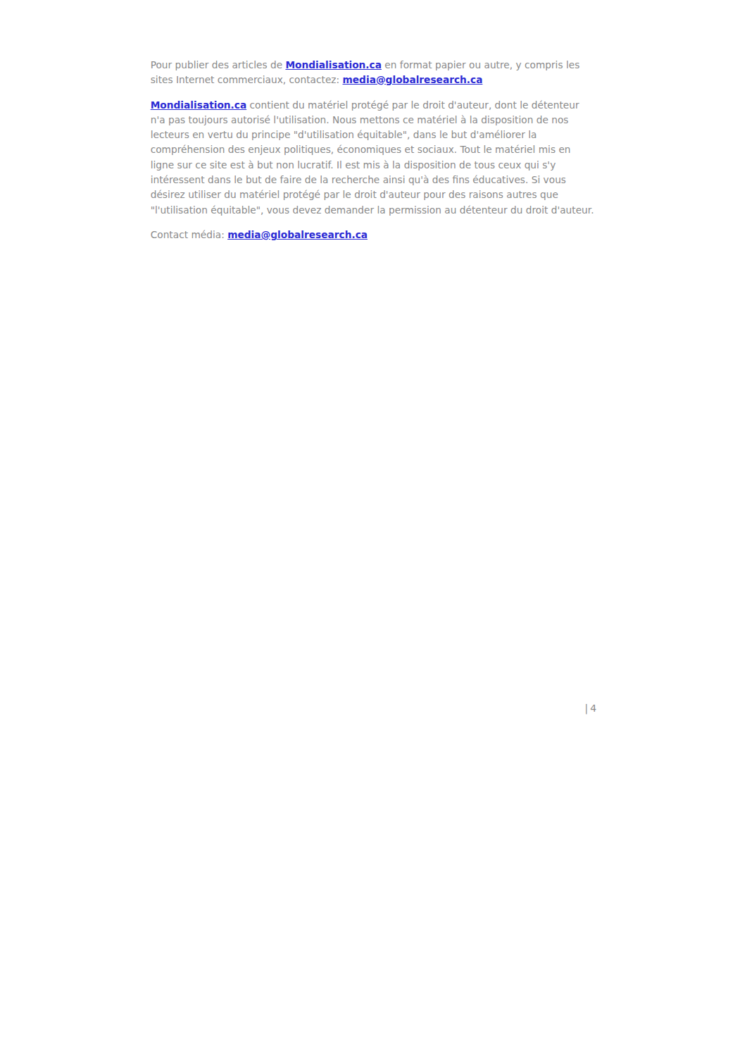Pour publier des articles de Mondialisation.ca en format papier ou autre, y compris les sites Internet commerciaux, contactez: media@globalresearch.ca
Mondialisation.ca contient du matériel protégé par le droit d'auteur, dont le détenteur n'a pas toujours autorisé l'utilisation. Nous mettons ce matériel à la disposition de nos lecteurs en vertu du principe "d'utilisation équitable", dans le but d'améliorer la compréhension des enjeux politiques, économiques et sociaux. Tout le matériel mis en ligne sur ce site est à but non lucratif. Il est mis à la disposition de tous ceux qui s'y intéressent dans le but de faire de la recherche ainsi qu'à des fins éducatives. Si vous désirez utiliser du matériel protégé par le droit d'auteur pour des raisons autres que "l'utilisation équitable", vous devez demander la permission au détenteur du droit d'auteur.
Contact média: media@globalresearch.ca
|4